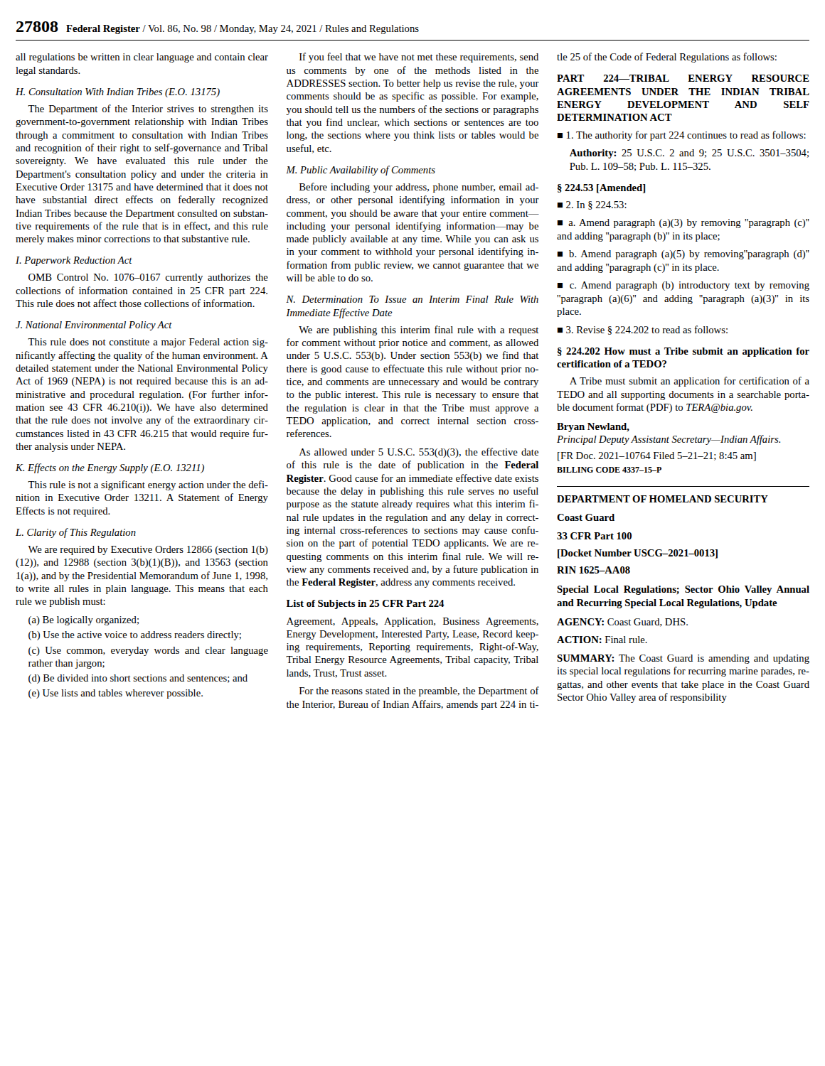27808 Federal Register / Vol. 86, No. 98 / Monday, May 24, 2021 / Rules and Regulations
all regulations be written in clear language and contain clear legal standards.
H. Consultation With Indian Tribes (E.O. 13175)
The Department of the Interior strives to strengthen its government-to-government relationship with Indian Tribes through a commitment to consultation with Indian Tribes and recognition of their right to self-governance and Tribal sovereignty. We have evaluated this rule under the Department's consultation policy and under the criteria in Executive Order 13175 and have determined that it does not have substantial direct effects on federally recognized Indian Tribes because the Department consulted on substantive requirements of the rule that is in effect, and this rule merely makes minor corrections to that substantive rule.
I. Paperwork Reduction Act
OMB Control No. 1076–0167 currently authorizes the collections of information contained in 25 CFR part 224. This rule does not affect those collections of information.
J. National Environmental Policy Act
This rule does not constitute a major Federal action significantly affecting the quality of the human environment. A detailed statement under the National Environmental Policy Act of 1969 (NEPA) is not required because this is an administrative and procedural regulation. (For further information see 43 CFR 46.210(i)). We have also determined that the rule does not involve any of the extraordinary circumstances listed in 43 CFR 46.215 that would require further analysis under NEPA.
K. Effects on the Energy Supply (E.O. 13211)
This rule is not a significant energy action under the definition in Executive Order 13211. A Statement of Energy Effects is not required.
L. Clarity of This Regulation
We are required by Executive Orders 12866 (section 1(b)(12)), and 12988 (section 3(b)(1)(B)), and 13563 (section 1(a)), and by the Presidential Memorandum of June 1, 1998, to write all rules in plain language. This means that each rule we publish must:
(a) Be logically organized;
(b) Use the active voice to address readers directly;
(c) Use common, everyday words and clear language rather than jargon;
(d) Be divided into short sections and sentences; and
(e) Use lists and tables wherever possible.
If you feel that we have not met these requirements, send us comments by one of the methods listed in the ADDRESSES section. To better help us revise the rule, your comments should be as specific as possible. For example, you should tell us the numbers of the sections or paragraphs that you find unclear, which sections or sentences are too long, the sections where you think lists or tables would be useful, etc.
M. Public Availability of Comments
Before including your address, phone number, email address, or other personal identifying information in your comment, you should be aware that your entire comment—including your personal identifying information—may be made publicly available at any time. While you can ask us in your comment to withhold your personal identifying information from public review, we cannot guarantee that we will be able to do so.
N. Determination To Issue an Interim Final Rule With Immediate Effective Date
We are publishing this interim final rule with a request for comment without prior notice and comment, as allowed under 5 U.S.C. 553(b). Under section 553(b) we find that there is good cause to effectuate this rule without prior notice, and comments are unnecessary and would be contrary to the public interest. This rule is necessary to ensure that the regulation is clear in that the Tribe must approve a TEDO application, and correct internal section cross-references.
As allowed under 5 U.S.C. 553(d)(3), the effective date of this rule is the date of publication in the Federal Register. Good cause for an immediate effective date exists because the delay in publishing this rule serves no useful purpose as the statute already requires what this interim final rule updates in the regulation and any delay in correcting internal cross-references to sections may cause confusion on the part of potential TEDO applicants. We are requesting comments on this interim final rule. We will review any comments received and, by a future publication in the Federal Register, address any comments received.
List of Subjects in 25 CFR Part 224
Agreement, Appeals, Application, Business Agreements, Energy Development, Interested Party, Lease, Record keeping requirements, Reporting requirements, Right-of-Way, Tribal Energy Resource Agreements, Tribal capacity, Tribal lands, Trust, Trust asset.
For the reasons stated in the preamble, the Department of the Interior, Bureau of Indian Affairs, amends part 224 in title 25 of the Code of Federal Regulations as follows:
PART 224—TRIBAL ENERGY RESOURCE AGREEMENTS UNDER THE INDIAN TRIBAL ENERGY DEVELOPMENT AND SELF DETERMINATION ACT
■ 1. The authority for part 224 continues to read as follows:
Authority: 25 U.S.C. 2 and 9; 25 U.S.C. 3501–3504; Pub. L. 109–58; Pub. L. 115–325.
§ 224.53 [Amended]
■ 2. In § 224.53:
■ a. Amend paragraph (a)(3) by removing ''paragraph (c)'' and adding ''paragraph (b)'' in its place;
■ b. Amend paragraph (a)(5) by removing''paragraph (d)'' and adding ''paragraph (c)'' in its place.
■ c. Amend paragraph (b) introductory text by removing ''paragraph (a)(6)'' and adding ''paragraph (a)(3)'' in its place.
■ 3. Revise § 224.202 to read as follows:
§ 224.202 How must a Tribe submit an application for certification of a TEDO?
A Tribe must submit an application for certification of a TEDO and all supporting documents in a searchable portable document format (PDF) to TERA@bia.gov.
Bryan Newland,
Principal Deputy Assistant Secretary—Indian Affairs.
[FR Doc. 2021–10764 Filed 5–21–21; 8:45 am]
BILLING CODE 4337–15–P
DEPARTMENT OF HOMELAND SECURITY
Coast Guard
33 CFR Part 100
[Docket Number USCG–2021–0013]
RIN 1625–AA08
Special Local Regulations; Sector Ohio Valley Annual and Recurring Special Local Regulations, Update
AGENCY: Coast Guard, DHS.
ACTION: Final rule.
SUMMARY: The Coast Guard is amending and updating its special local regulations for recurring marine parades, regattas, and other events that take place in the Coast Guard Sector Ohio Valley area of responsibility